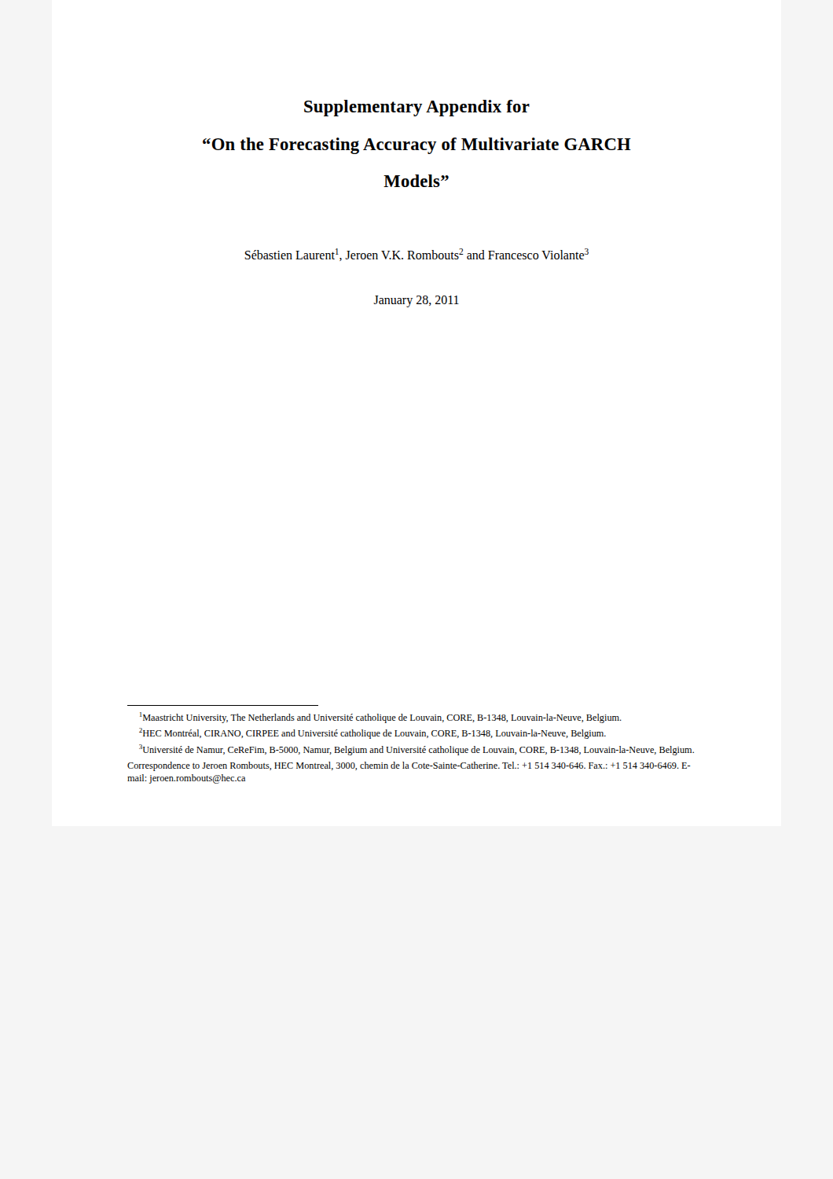Supplementary Appendix for
“On the Forecasting Accuracy of Multivariate GARCH
Models”
Sébastien Laurent1, Jeroen V.K. Rombouts2 and Francesco Violante3
January 28, 2011
1Maastricht University, The Netherlands and Université catholique de Louvain, CORE, B-1348, Louvain-la-Neuve, Belgium.
2HEC Montréal, CIRANO, CIRPEE and Université catholique de Louvain, CORE, B-1348, Louvain-la-Neuve, Belgium.
3Université de Namur, CeReFim, B-5000, Namur, Belgium and Université catholique de Louvain, CORE, B-1348, Louvain-la-Neuve, Belgium.
Correspondence to Jeroen Rombouts, HEC Montreal, 3000, chemin de la Cote-Sainte-Catherine. Tel.: +1 514 340-646. Fax.: +1 514 340-6469. E-mail: jeroen.rombouts@hec.ca